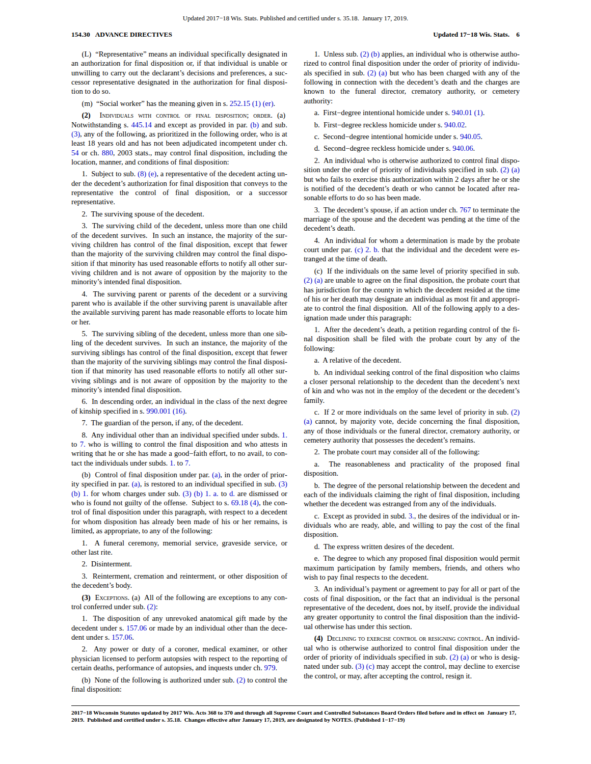Updated 2017−18 Wis. Stats. Published and certified under s. 35.18. January 17, 2019.
154.30 ADVANCE DIRECTIVES
Updated 17−18 Wis. Stats. 6
(L) “Representative” means an individual specifically designated in an authorization for final disposition or, if that individual is unable or unwilling to carry out the declarant’s decisions and preferences, a successor representative designated in the authorization for final disposition to do so.
(m) “Social worker” has the meaning given in s. 252.15 (1) (er).
(2) Individuals with control of final disposition; order. (a) Notwithstanding s. 445.14 and except as provided in par. (b) and sub. (3), any of the following, as prioritized in the following order, who is at least 18 years old and has not been adjudicated incompetent under ch. 54 or ch. 880, 2003 stats., may control final disposition, including the location, manner, and conditions of final disposition:
1. Subject to sub. (8) (e), a representative of the decedent acting under the decedent’s authorization for final disposition that conveys to the representative the control of final disposition, or a successor representative.
2. The surviving spouse of the decedent.
3. The surviving child of the decedent, unless more than one child of the decedent survives. In such an instance, the majority of the surviving children has control of the final disposition, except that fewer than the majority of the surviving children may control the final disposition if that minority has used reasonable efforts to notify all other surviving children and is not aware of opposition by the majority to the minority’s intended final disposition.
4. The surviving parent or parents of the decedent or a surviving parent who is available if the other surviving parent is unavailable after the available surviving parent has made reasonable efforts to locate him or her.
5. The surviving sibling of the decedent, unless more than one sibling of the decedent survives. In such an instance, the majority of the surviving siblings has control of the final disposition, except that fewer than the majority of the surviving siblings may control the final disposition if that minority has used reasonable efforts to notify all other surviving siblings and is not aware of opposition by the majority to the minority’s intended final disposition.
6. In descending order, an individual in the class of the next degree of kinship specified in s. 990.001 (16).
7. The guardian of the person, if any, of the decedent.
8. Any individual other than an individual specified under subds. 1. to 7. who is willing to control the final disposition and who attests in writing that he or she has made a good−faith effort, to no avail, to contact the individuals under subds. 1. to 7.
(b) Control of final disposition under par. (a), in the order of priority specified in par. (a), is restored to an individual specified in sub. (3) (b) 1. for whom charges under sub. (3) (b) 1. a. to d. are dismissed or who is found not guilty of the offense. Subject to s. 69.18 (4), the control of final disposition under this paragraph, with respect to a decedent for whom disposition has already been made of his or her remains, is limited, as appropriate, to any of the following:
1. A funeral ceremony, memorial service, graveside service, or other last rite.
2. Disinterment.
3. Reinterment, cremation and reinterment, or other disposition of the decedent’s body.
(3) Exceptions. (a) All of the following are exceptions to any control conferred under sub. (2):
1. The disposition of any unrevoked anatomical gift made by the decedent under s. 157.06 or made by an individual other than the decedent under s. 157.06.
2. Any power or duty of a coroner, medical examiner, or other physician licensed to perform autopsies with respect to the reporting of certain deaths, performance of autopsies, and inquests under ch. 979.
(b) None of the following is authorized under sub. (2) to control the final disposition:
1. Unless sub. (2) (b) applies, an individual who is otherwise authorized to control final disposition under the order of priority of individuals specified in sub. (2) (a) but who has been charged with any of the following in connection with the decedent’s death and the charges are known to the funeral director, crematory authority, or cemetery authority:
a. First−degree intentional homicide under s. 940.01 (1).
b. First−degree reckless homicide under s. 940.02.
c. Second−degree intentional homicide under s. 940.05.
d. Second−degree reckless homicide under s. 940.06.
2. An individual who is otherwise authorized to control final disposition under the order of priority of individuals specified in sub. (2) (a) but who fails to exercise this authorization within 2 days after he or she is notified of the decedent’s death or who cannot be located after reasonable efforts to do so has been made.
3. The decedent’s spouse, if an action under ch. 767 to terminate the marriage of the spouse and the decedent was pending at the time of the decedent’s death.
4. An individual for whom a determination is made by the probate court under par. (c) 2. b. that the individual and the decedent were estranged at the time of death.
(c) If the individuals on the same level of priority specified in sub. (2) (a) are unable to agree on the final disposition, the probate court that has jurisdiction for the county in which the decedent resided at the time of his or her death may designate an individual as most fit and appropriate to control the final disposition. All of the following apply to a designation made under this paragraph:
1. After the decedent’s death, a petition regarding control of the final disposition shall be filed with the probate court by any of the following:
a. A relative of the decedent.
b. An individual seeking control of the final disposition who claims a closer personal relationship to the decedent than the decedent’s next of kin and who was not in the employ of the decedent or the decedent’s family.
c. If 2 or more individuals on the same level of priority in sub. (2) (a) cannot, by majority vote, decide concerning the final disposition, any of those individuals or the funeral director, crematory authority, or cemetery authority that possesses the decedent’s remains.
2. The probate court may consider all of the following:
a. The reasonableness and practicality of the proposed final disposition.
b. The degree of the personal relationship between the decedent and each of the individuals claiming the right of final disposition, including whether the decedent was estranged from any of the individuals.
c. Except as provided in subd. 3., the desires of the individual or individuals who are ready, able, and willing to pay the cost of the final disposition.
d. The express written desires of the decedent.
e. The degree to which any proposed final disposition would permit maximum participation by family members, friends, and others who wish to pay final respects to the decedent.
3. An individual’s payment or agreement to pay for all or part of the costs of final disposition, or the fact that an individual is the personal representative of the decedent, does not, by itself, provide the individual any greater opportunity to control the final disposition than the individual otherwise has under this section.
(4) Declining to exercise control or resigning control. An individual who is otherwise authorized to control final disposition under the order of priority of individuals specified in sub. (2) (a) or who is designated under sub. (3) (c) may accept the control, may decline to exercise the control, or may, after accepting the control, resign it.
2017−18 Wisconsin Statutes updated by 2017 Wis. Acts 368 to 370 and through all Supreme Court and Controlled Substances Board Orders filed before and in effect on January 17, 2019. Published and certified under s. 35.18. Changes effective after January 17, 2019, are designated by NOTES. (Published 1−17−19)